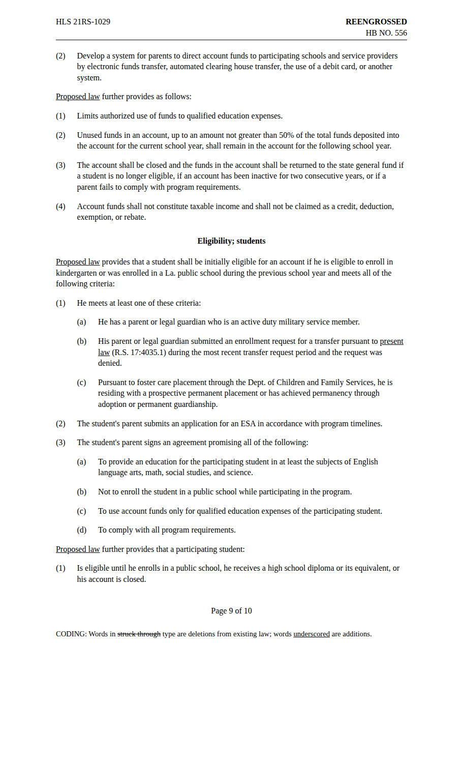HLS 21RS-1029
REENGROSSED
HB NO. 556
(2)
Develop a system for parents to direct account funds to participating schools and service providers by electronic funds transfer, automated clearing house transfer, the use of a debit card, or another system.
Proposed law further provides as follows:
(1)
Limits authorized use of funds to qualified education expenses.
(2)
Unused funds in an account, up to an amount not greater than 50% of the total funds deposited into the account for the current school year, shall remain in the account for the following school year.
(3)
The account shall be closed and the funds in the account shall be returned to the state general fund if a student is no longer eligible, if an account has been inactive for two consecutive years, or if a parent fails to comply with program requirements.
(4)
Account funds shall not constitute taxable income and shall not be claimed as a credit, deduction, exemption, or rebate.
Eligibility; students
Proposed law provides that a student shall be initially eligible for an account if he is eligible to enroll in kindergarten or was enrolled in a La. public school during the previous school year and meets all of the following criteria:
(1)
He meets at least one of these criteria:
(a)
He has a parent or legal guardian who is an active duty military service member.
(b)
His parent or legal guardian submitted an enrollment request for a transfer pursuant to present law (R.S. 17:4035.1) during the most recent transfer request period and the request was denied.
(c)
Pursuant to foster care placement through the Dept. of Children and Family Services, he is residing with a prospective permanent placement or has achieved permanency through adoption or permanent guardianship.
(2)
The student's parent submits an application for an ESA in accordance with program timelines.
(3)
The student's parent signs an agreement promising all of the following:
(a)
To provide an education for the participating student in at least the subjects of English language arts, math, social studies, and science.
(b)
Not to enroll the student in a public school while participating in the program.
(c)
To use account funds only for qualified education expenses of the participating student.
(d)
To comply with all program requirements.
Proposed law further provides that a participating student:
(1)
Is eligible until he enrolls in a public school, he receives a high school diploma or its equivalent, or his account is closed.
Page 9 of 10
CODING: Words in struck through type are deletions from existing law; words underscored are additions.